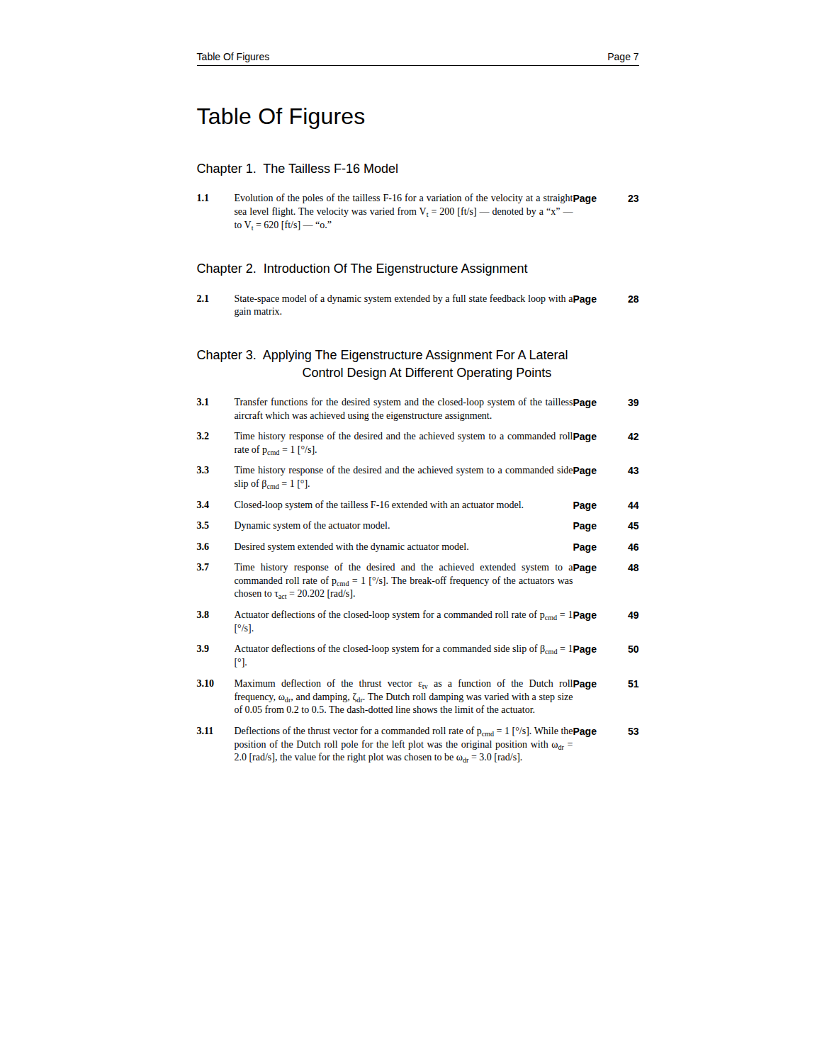Table Of Figures Page 7
Table Of Figures
Chapter 1. The Tailless F-16 Model
| 1.1 | Evolution of the poles of the tailless F-16 for a variation of the velocity at a straight sea level flight. The velocity was varied from V t = 200 [ft/s] — denoted by a “x” — to V t = 620 [ft/s] — “o.” | Page | 23 |
Chapter 2. Introduction Of The Eigenstructure Assignment
| 2.1 | State-space model of a dynamic system extended by a full state feedback loop with a gain matrix. | Page | 28 |
Chapter 3. Applying The Eigenstructure Assignment For A Lateral Control Design At Different Operating Points
| 3.1 | Transfer functions for the desired system and the closed-loop system of the tailless aircraft which was achieved using the eigenstructure assignment. | Page | 39 |
| 3.2 | Time history response of the desired and the achieved system to a commanded roll rate of p cmd = 1 [°/s]. | Page | 42 |
| 3.3 | Time history response of the desired and the achieved system to a commanded side slip of β cmd = 1 [°]. | Page | 43 |
| 3.4 | Closed-loop system of the tailless F-16 extended with an actuator model. | Page | 44 |
| 3.5 | Dynamic system of the actuator model. | Page | 45 |
| 3.6 | Desired system extended with the dynamic actuator model. | Page | 46 |
| 3.7 | Time history response of the desired and the achieved extended system to a commanded roll rate of p cmd = 1 [°/s]. The break-off frequency of the actuators was chosen to τ act = 20.202 [rad/s]. | Page | 48 |
| 3.8 | Actuator deflections of the closed-loop system for a commanded roll rate of p cmd = 1 [°/s]. | Page | 49 |
| 3.9 | Actuator deflections of the closed-loop system for a commanded side slip of β cmd = 1 [°]. | Page | 50 |
| 3.10 | Maximum deflection of the thrust vector ε tv as a function of the Dutch roll frequency, ω dr , and damping, ζ dr . The Dutch roll damping was varied with a step size of 0.05 from 0.2 to 0.5. The dash-dotted line shows the limit of the actuator. | Page | 51 |
| 3.11 | Deflections of the thrust vector for a commanded roll rate of p cmd = 1 [°/s]. While the position of the Dutch roll pole for the left plot was the original position with ω dr = 2.0 [rad/s], the value for the right plot was chosen to be ω dr = 3.0 [rad/s]. | Page | 53 |